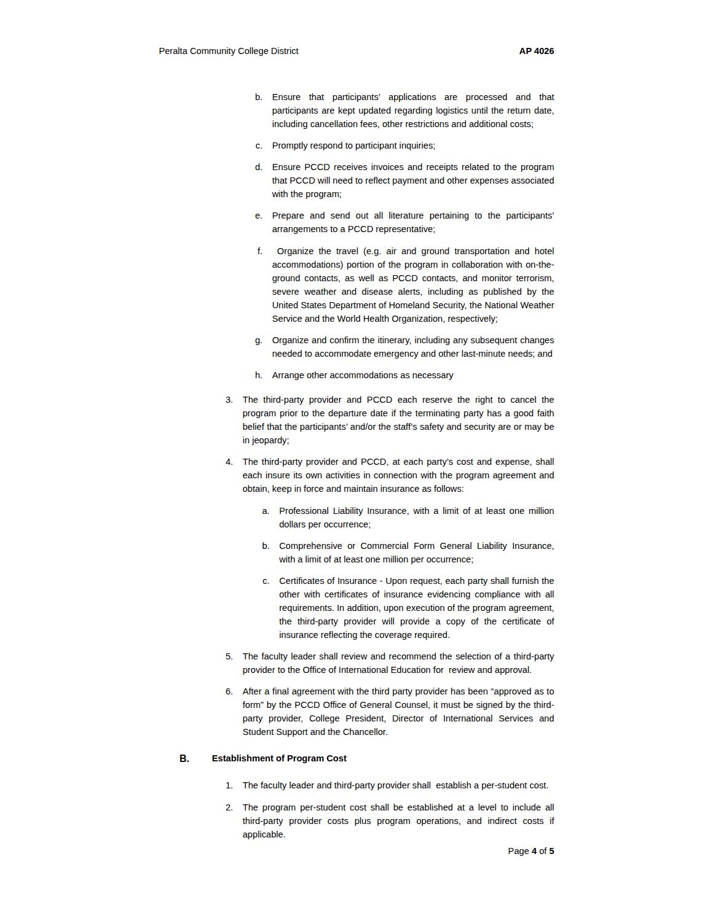Peralta Community College District
AP 4026
Ensure that participants’ applications are processed and that participants are kept updated regarding logistics until the return date, including cancellation fees, other restrictions and additional costs;
Promptly respond to participant inquiries;
Ensure PCCD receives invoices and receipts related to the program that PCCD will need to reflect payment and other expenses associated with the program;
Prepare and send out all literature pertaining to the participants’ arrangements to a PCCD representative;
Organize the travel (e.g. air and ground transportation and hotel accommodations) portion of the program in collaboration with on-the-ground contacts, as well as PCCD contacts, and monitor terrorism, severe weather and disease alerts, including as published by the United States Department of Homeland Security, the National Weather Service and the World Health Organization, respectively;
Organize and confirm the itinerary, including any subsequent changes needed to accommodate emergency and other last-minute needs; and
Arrange other accommodations as necessary
The third-party provider and PCCD each reserve the right to cancel the program prior to the departure date if the terminating party has a good faith belief that the participants’ and/or the staff’s safety and security are or may be in jeopardy;
The third-party provider and PCCD, at each party’s cost and expense, shall each insure its own activities in connection with the program agreement and obtain, keep in force and maintain insurance as follows:
Professional Liability Insurance, with a limit of at least one million dollars per occurrence;
Comprehensive or Commercial Form General Liability Insurance, with a limit of at least one million per occurrence;
Certificates of Insurance - Upon request, each party shall furnish the other with certificates of insurance evidencing compliance with all requirements. In addition, upon execution of the program agreement, the third-party provider will provide a copy of the certificate of insurance reflecting the coverage required.
The faculty leader shall review and recommend the selection of a third-party provider to the Office of International Education for review and approval.
After a final agreement with the third party provider has been “approved as to form” by the PCCD Office of General Counsel, it must be signed by the third-party provider, College President, Director of International Services and Student Support and the Chancellor.
B.
Establishment of Program Cost
The faculty leader and third-party provider shall establish a per-student cost.
The program per-student cost shall be established at a level to include all third-party provider costs plus program operations, and indirect costs if applicable.
Page 4 of 5